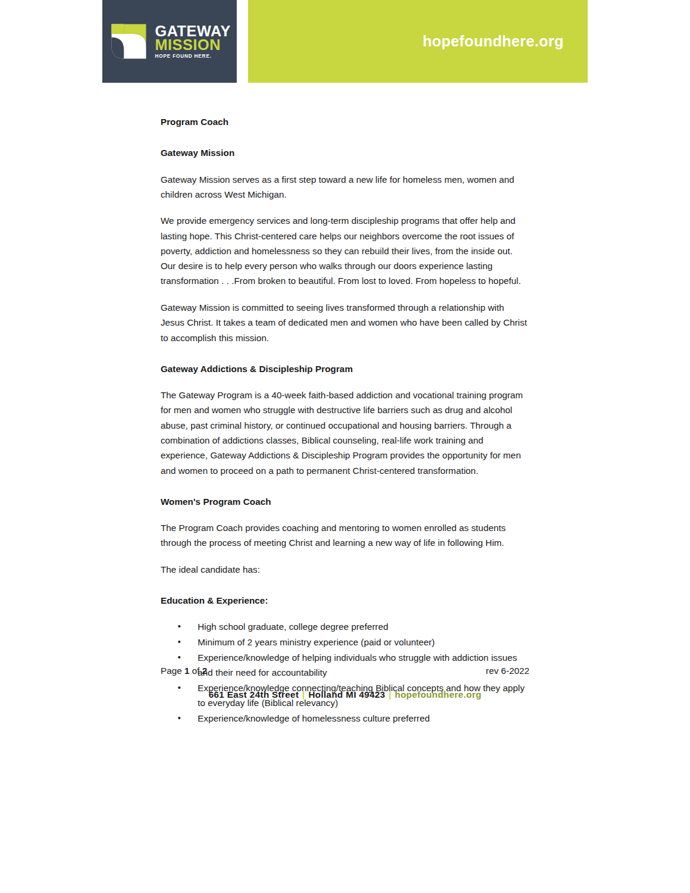GATEWAY MISSION HOPE FOUND HERE.
hopefoundhere.org
Program Coach
Gateway Mission
Gateway Mission serves as a first step toward a new life for homeless men, women and children across West Michigan.
We provide emergency services and long-term discipleship programs that offer help and lasting hope. This Christ-centered care helps our neighbors overcome the root issues of poverty, addiction and homelessness so they can rebuild their lives, from the inside out. Our desire is to help every person who walks through our doors experience lasting transformation . . .From broken to beautiful. From lost to loved. From hopeless to hopeful.
Gateway Mission is committed to seeing lives transformed through a relationship with Jesus Christ. It takes a team of dedicated men and women who have been called by Christ to accomplish this mission.
Gateway Addictions & Discipleship Program
The Gateway Program is a 40-week faith-based addiction and vocational training program for men and women who struggle with destructive life barriers such as drug and alcohol abuse, past criminal history, or continued occupational and housing barriers. Through a combination of addictions classes, Biblical counseling, real-life work training and experience, Gateway Addictions & Discipleship Program provides the opportunity for men and women to proceed on a path to permanent Christ-centered transformation.
Women's Program Coach
The Program Coach provides coaching and mentoring to women enrolled as students through the process of meeting Christ and learning a new way of life in following Him.
The ideal candidate has:
Education & Experience:
High school graduate, college degree preferred
Minimum of 2 years ministry experience (paid or volunteer)
Experience/knowledge of helping individuals who struggle with addiction issues and their need for accountability
Experience/knowledge connecting/teaching Biblical concepts and how they apply to everyday life (Biblical relevancy)
Experience/knowledge of homelessness culture preferred
Page 1 of 2 rev 6-2022
661 East 24th Street|Holland MI 49423|hopefoundhere.org